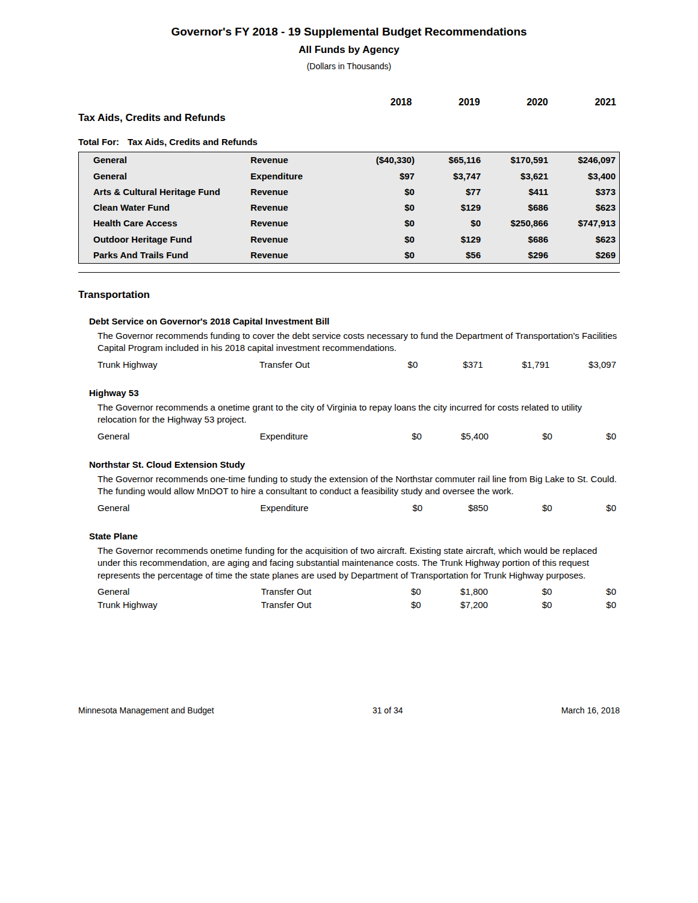Governor's FY 2018 - 19 Supplemental Budget Recommendations
All Funds by Agency
(Dollars in Thousands)
| | | 2018 | 2019 | 2020 | 2021 |
Tax Aids, Credits and Refunds
Total For: Tax Aids, Credits and Refunds
| General | Revenue | ($40,330) | $65,116 | $170,591 | $246,097 |
| General | Expenditure | $97 | $3,747 | $3,621 | $3,400 |
| Arts & Cultural Heritage Fund | Revenue | $0 | $77 | $411 | $373 |
| Clean Water Fund | Revenue | $0 | $129 | $686 | $623 |
| Health Care Access | Revenue | $0 | $0 | $250,866 | $747,913 |
| Outdoor Heritage Fund | Revenue | $0 | $129 | $686 | $623 |
| Parks And Trails Fund | Revenue | $0 | $56 | $296 | $269 |
Transportation
Debt Service on Governor's 2018 Capital Investment Bill
The Governor recommends funding to cover the debt service costs necessary to fund the Department of Transportation's Facilities Capital Program included in his 2018 capital investment recommendations.
| Trunk Highway | Transfer Out | $0 | $371 | $1,791 | $3,097 |
Highway 53
The Governor recommends a onetime grant to the city of Virginia to repay loans the city incurred for costs related to utility relocation for the Highway 53 project.
| General | Expenditure | $0 | $5,400 | $0 | $0 |
Northstar St. Cloud Extension Study
The Governor recommends one-time funding to study the extension of the Northstar commuter rail line from Big Lake to St. Could. The funding would allow MnDOT to hire a consultant to conduct a feasibility study and oversee the work.
| General | Expenditure | $0 | $850 | $0 | $0 |
State Plane
The Governor recommends onetime funding for the acquisition of two aircraft. Existing state aircraft, which would be replaced under this recommendation, are aging and facing substantial maintenance costs. The Trunk Highway portion of this request represents the percentage of time the state planes are used by Department of Transportation for Trunk Highway purposes.
| General | Transfer Out | $0 | $1,800 | $0 | $0 |
| Trunk Highway | Transfer Out | $0 | $7,200 | $0 | $0 |
Minnesota Management and Budget
31 of 34
March 16, 2018